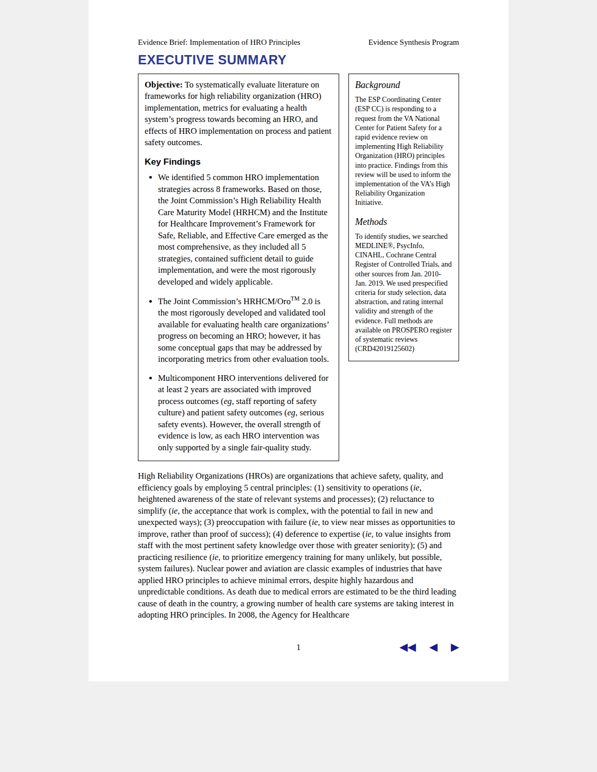Evidence Brief: Implementation of HRO Principles Evidence Synthesis Program
EXECUTIVE SUMMARY
Objective: To systematically evaluate literature on frameworks for high reliability organization (HRO) implementation, metrics for evaluating a health system’s progress towards becoming an HRO, and effects of HRO implementation on process and patient safety outcomes.
Key Findings
We identified 5 common HRO implementation strategies across 8 frameworks. Based on those, the Joint Commission’s High Reliability Health Care Maturity Model (HRHCM) and the Institute for Healthcare Improvement’s Framework for Safe, Reliable, and Effective Care emerged as the most comprehensive, as they included all 5 strategies, contained sufficient detail to guide implementation, and were the most rigorously developed and widely applicable.
The Joint Commission’s HRHCM/OroTM 2.0 is the most rigorously developed and validated tool available for evaluating health care organizations’ progress on becoming an HRO; however, it has some conceptual gaps that may be addressed by incorporating metrics from other evaluation tools.
Multicomponent HRO interventions delivered for at least 2 years are associated with improved process outcomes (eg, staff reporting of safety culture) and patient safety outcomes (eg, serious safety events). However, the overall strength of evidence is low, as each HRO intervention was only supported by a single fair-quality study.
Background
The ESP Coordinating Center (ESP CC) is responding to a request from the VA National Center for Patient Safety for a rapid evidence review on implementing High Reliability Organization (HRO) principles into practice. Findings from this review will be used to inform the implementation of the VA’s High Reliability Organization Initiative.
Methods
To identify studies, we searched MEDLINE®, PsycInfo, CINAHL, Cochrane Central Register of Controlled Trials, and other sources from Jan. 2010- Jan. 2019. We used prespecified criteria for study selection, data abstraction, and rating internal validity and strength of the evidence. Full methods are available on PROSPERO register of systematic reviews (CRD42019125602)
High Reliability Organizations (HROs) are organizations that achieve safety, quality, and efficiency goals by employing 5 central principles: (1) sensitivity to operations (ie, heightened awareness of the state of relevant systems and processes); (2) reluctance to simplify (ie, the acceptance that work is complex, with the potential to fail in new and unexpected ways); (3) preoccupation with failure (ie, to view near misses as opportunities to improve, rather than proof of success); (4) deference to expertise (ie, to value insights from staff with the most pertinent safety knowledge over those with greater seniority); (5) and practicing resilience (ie, to prioritize emergency training for many unlikely, but possible, system failures). Nuclear power and aviation are classic examples of industries that have applied HRO principles to achieve minimal errors, despite highly hazardous and unpredictable conditions. As death due to medical errors are estimated to be the third leading cause of death in the country, a growing number of health care systems are taking interest in adopting HRO principles. In 2008, the Agency for Healthcare
1 ◀◀ ◀ ▶